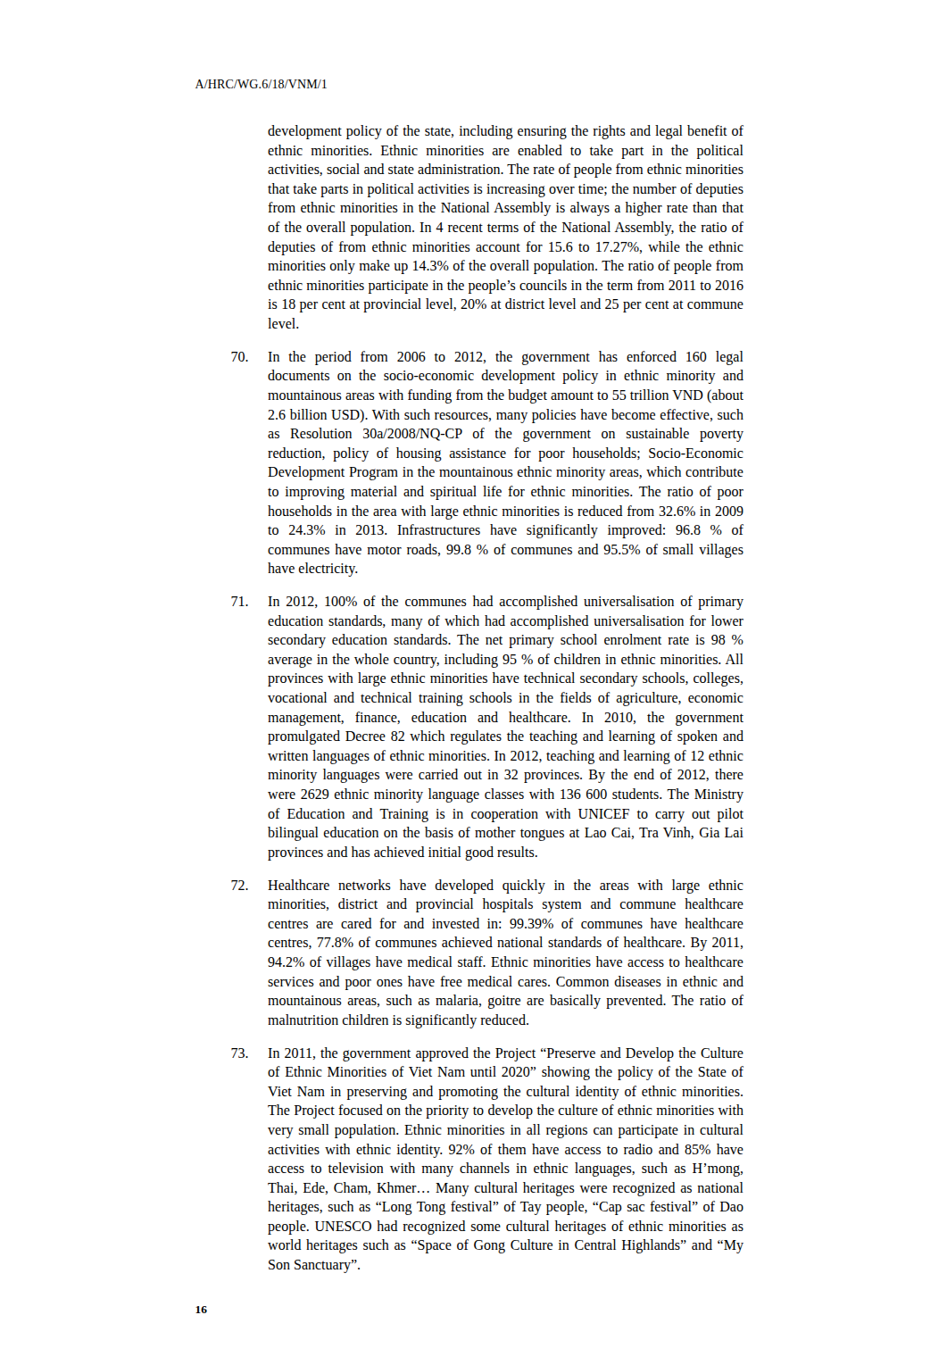A/HRC/WG.6/18/VNM/1
development policy of the state, including ensuring the rights and legal benefit of ethnic minorities. Ethnic minorities are enabled to take part in the political activities, social and state administration. The rate of people from ethnic minorities that take parts in political activities is increasing over time; the number of deputies from ethnic minorities in the National Assembly is always a higher rate than that of the overall population. In 4 recent terms of the National Assembly, the ratio of deputies of from ethnic minorities account for 15.6 to 17.27%, while the ethnic minorities only make up 14.3% of the overall population. The ratio of people from ethnic minorities participate in the people’s councils in the term from 2011 to 2016 is 18 per cent at provincial level, 20% at district level and 25 per cent at commune level.
70. In the period from 2006 to 2012, the government has enforced 160 legal documents on the socio-economic development policy in ethnic minority and mountainous areas with funding from the budget amount to 55 trillion VND (about 2.6 billion USD). With such resources, many policies have become effective, such as Resolution 30a/2008/NQ-CP of the government on sustainable poverty reduction, policy of housing assistance for poor households; Socio-Economic Development Program in the mountainous ethnic minority areas, which contribute to improving material and spiritual life for ethnic minorities. The ratio of poor households in the area with large ethnic minorities is reduced from 32.6% in 2009 to 24.3% in 2013. Infrastructures have significantly improved: 96.8 % of communes have motor roads, 99.8 % of communes and 95.5% of small villages have electricity.
71. In 2012, 100% of the communes had accomplished universalisation of primary education standards, many of which had accomplished universalisation for lower secondary education standards. The net primary school enrolment rate is 98 % average in the whole country, including 95 % of children in ethnic minorities. All provinces with large ethnic minorities have technical secondary schools, colleges, vocational and technical training schools in the fields of agriculture, economic management, finance, education and healthcare. In 2010, the government promulgated Decree 82 which regulates the teaching and learning of spoken and written languages of ethnic minorities. In 2012, teaching and learning of 12 ethnic minority languages were carried out in 32 provinces. By the end of 2012, there were 2629 ethnic minority language classes with 136 600 students. The Ministry of Education and Training is in cooperation with UNICEF to carry out pilot bilingual education on the basis of mother tongues at Lao Cai, Tra Vinh, Gia Lai provinces and has achieved initial good results.
72. Healthcare networks have developed quickly in the areas with large ethnic minorities, district and provincial hospitals system and commune healthcare centres are cared for and invested in: 99.39% of communes have healthcare centres, 77.8% of communes achieved national standards of healthcare. By 2011, 94.2% of villages have medical staff. Ethnic minorities have access to healthcare services and poor ones have free medical cares. Common diseases in ethnic and mountainous areas, such as malaria, goitre are basically prevented. The ratio of malnutrition children is significantly reduced.
73. In 2011, the government approved the Project “Preserve and Develop the Culture of Ethnic Minorities of Viet Nam until 2020” showing the policy of the State of Viet Nam in preserving and promoting the cultural identity of ethnic minorities. The Project focused on the priority to develop the culture of ethnic minorities with very small population. Ethnic minorities in all regions can participate in cultural activities with ethnic identity. 92% of them have access to radio and 85% have access to television with many channels in ethnic languages, such as H’mong, Thai, Ede, Cham, Khmer… Many cultural heritages were recognized as national heritages, such as “Long Tong festival” of Tay people, “Cap sac festival” of Dao people. UNESCO had recognized some cultural heritages of ethnic minorities as world heritages such as “Space of Gong Culture in Central Highlands” and “My Son Sanctuary”.
16